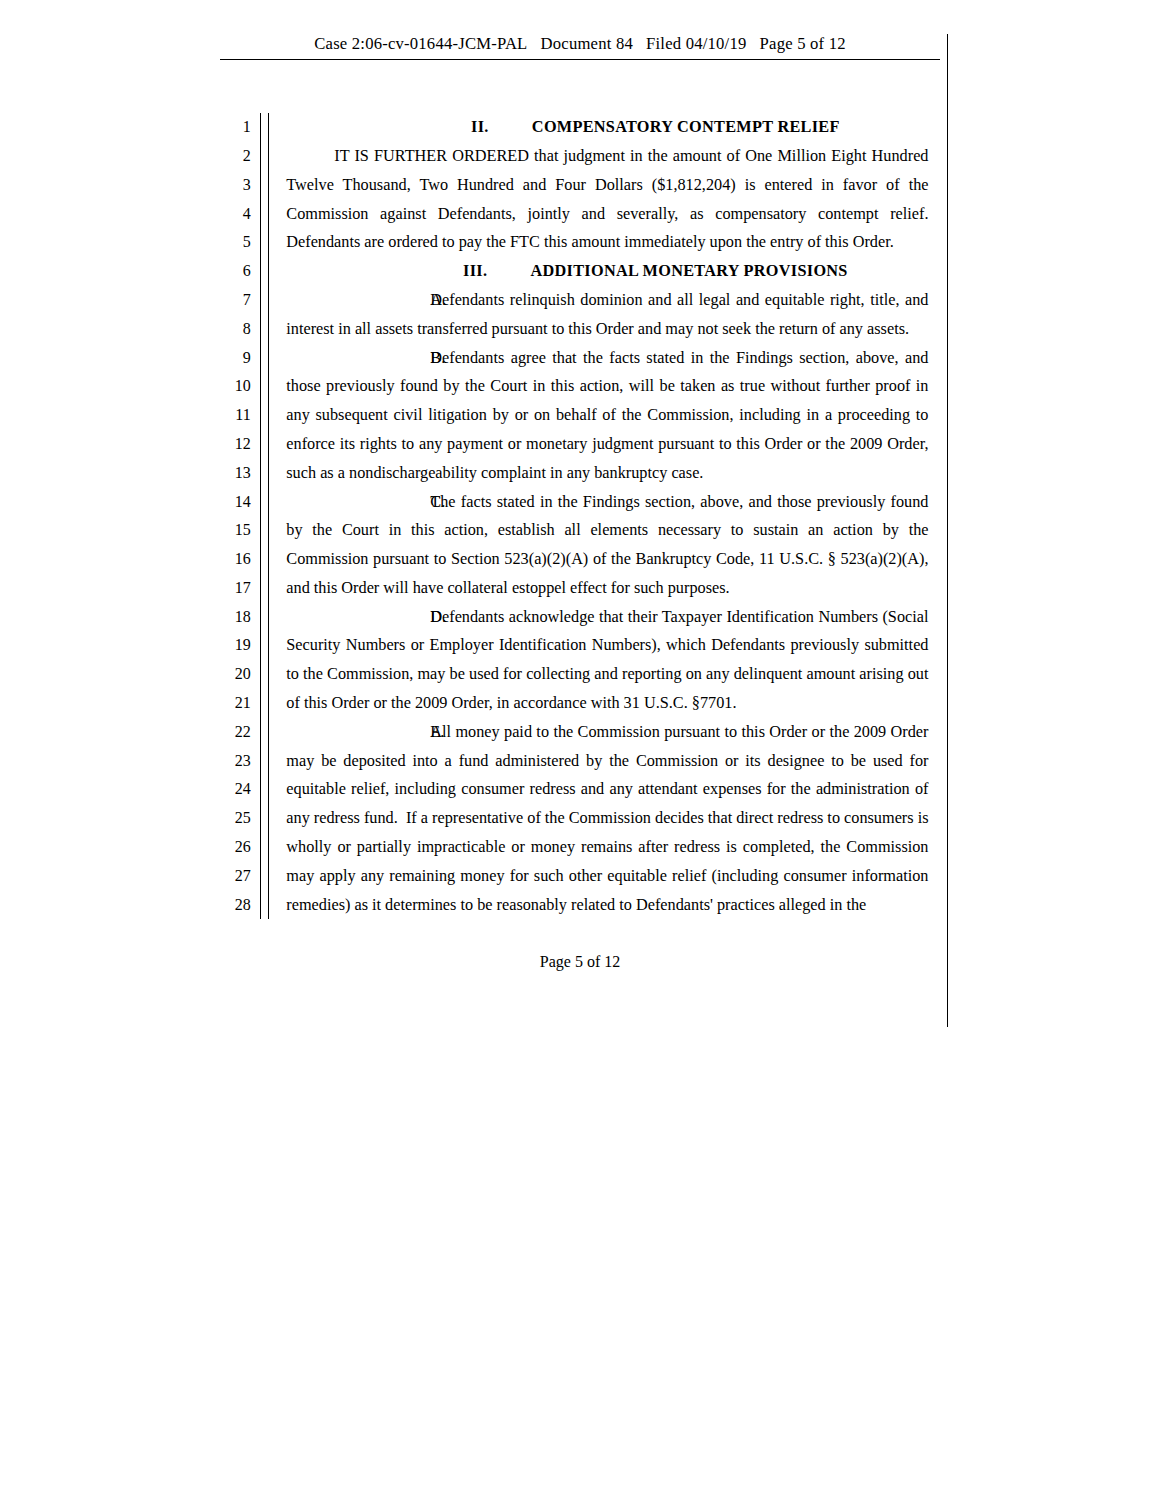Case 2:06-cv-01644-JCM-PAL Document 84 Filed 04/10/19 Page 5 of 12
1
2
3
4
5
6
7
8
9
10
11
12
13
14
15
16
17
18
19
20
21
22
23
24
25
26
27
28
II. COMPENSATORY CONTEMPT RELIEF
IT IS FURTHER ORDERED that judgment in the amount of One Million Eight Hundred Twelve Thousand, Two Hundred and Four Dollars ($1,812,204) is entered in favor of the Commission against Defendants, jointly and severally, as compensatory contempt relief. Defendants are ordered to pay the FTC this amount immediately upon the entry of this Order.
III. ADDITIONAL MONETARY PROVISIONS
A. Defendants relinquish dominion and all legal and equitable right, title, and interest in all assets transferred pursuant to this Order and may not seek the return of any assets.
B. Defendants agree that the facts stated in the Findings section, above, and those previously found by the Court in this action, will be taken as true without further proof in any subsequent civil litigation by or on behalf of the Commission, including in a proceeding to enforce its rights to any payment or monetary judgment pursuant to this Order or the 2009 Order, such as a nondischargeability complaint in any bankruptcy case.
C. The facts stated in the Findings section, above, and those previously found by the Court in this action, establish all elements necessary to sustain an action by the Commission pursuant to Section 523(a)(2)(A) of the Bankruptcy Code, 11 U.S.C. § 523(a)(2)(A), and this Order will have collateral estoppel effect for such purposes.
D. Defendants acknowledge that their Taxpayer Identification Numbers (Social Security Numbers or Employer Identification Numbers), which Defendants previously submitted to the Commission, may be used for collecting and reporting on any delinquent amount arising out of this Order or the 2009 Order, in accordance with 31 U.S.C. §7701.
E. All money paid to the Commission pursuant to this Order or the 2009 Order may be deposited into a fund administered by the Commission or its designee to be used for equitable relief, including consumer redress and any attendant expenses for the administration of any redress fund. If a representative of the Commission decides that direct redress to consumers is wholly or partially impracticable or money remains after redress is completed, the Commission may apply any remaining money for such other equitable relief (including consumer information remedies) as it determines to be reasonably related to Defendants' practices alleged in the
Page 5 of 12